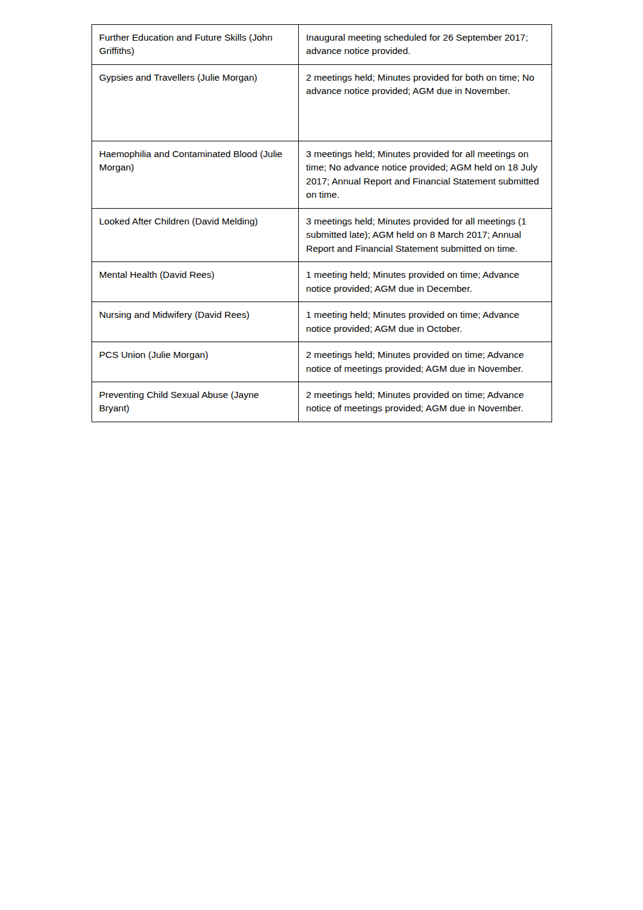| Further Education and Future Skills (John Griffiths) | Inaugural meeting scheduled for 26 September 2017; advance notice provided. |
| Gypsies and Travellers (Julie Morgan) | 2 meetings held; Minutes provided for both on time; No advance notice provided; AGM due in November. |
| Haemophilia and Contaminated Blood (Julie Morgan) | 3 meetings held; Minutes provided for all meetings on time; No advance notice provided; AGM held on 18 July 2017; Annual Report and Financial Statement submitted on time. |
| Looked After Children (David Melding) | 3 meetings held; Minutes provided for all meetings (1 submitted late); AGM held on 8 March 2017; Annual Report and Financial Statement submitted on time. |
| Mental Health (David Rees) | 1 meeting held; Minutes provided on time; Advance notice provided; AGM due in December. |
| Nursing and Midwifery (David Rees) | 1 meeting held; Minutes provided on time; Advance notice provided; AGM due in October. |
| PCS Union (Julie Morgan) | 2 meetings held; Minutes provided on time; Advance notice of meetings provided; AGM due in November. |
| Preventing Child Sexual Abuse (Jayne Bryant) | 2 meetings held; Minutes provided on time; Advance notice of meetings provided; AGM due in November. |